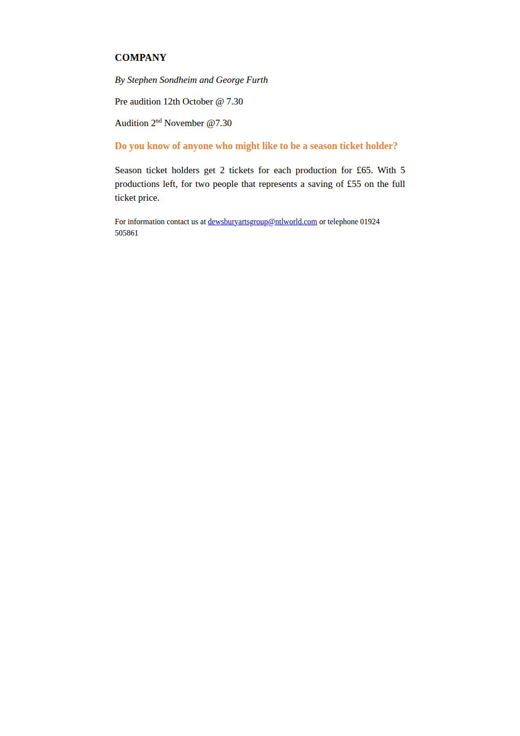COMPANY
By Stephen Sondheim and George Furth
Pre audition 12th October @ 7.30
Audition 2nd November @7.30
Do you know of anyone who might like to be a season ticket holder?
Season ticket holders get 2 tickets for each production for £65. With 5 productions left, for two people that represents a saving of £55 on the full ticket price.
For information contact us at dewsburyartsgroup@ntlworld.com or telephone 01924 505861